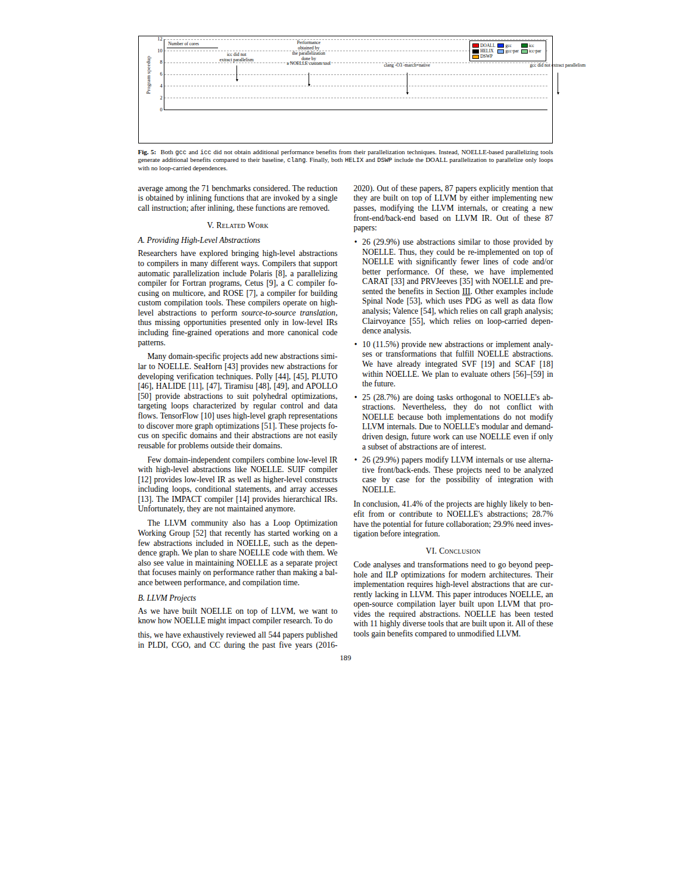Program speedup
12
10
8
6
4
2
0
| DOALL | gcc | icc |
| HELIX | gcc-par | icc-par |
| DSWP | | |
Number of cores
icc did not
extract parallelism
Performance
obtained by
the parallelization
done by
a NOELLE custom tool
clang -O3 -march=native
gcc did not extract parallelism
Fig. 5: Both gcc and icc did not obtain additional performance benefits from their parallelization techniques. Instead, NOELLE-based parallelizing tools generate additional benefits compared to their baseline, clang. Finally, both HELIX and DSWP include the DOALL parallelization to parallelize only loops with no loop-carried dependences.
average among the 71 benchmarks considered. The reduction is obtained by inlining functions that are invoked by a single call instruction; after inlining, these functions are removed.
V. Related Work
A. Providing High-Level Abstractions
Researchers have explored bringing high-level abstractions to compilers in many different ways. Compilers that support automatic parallelization include Polaris [8], a parallelizing compiler for Fortran programs, Cetus [9], a C compiler focusing on multicore, and ROSE [7], a compiler for building custom compilation tools. These compilers operate on high-level abstractions to perform source-to-source translation, thus missing opportunities presented only in low-level IRs including fine-grained operations and more canonical code patterns.
Many domain-specific projects add new abstractions similar to NOELLE. SeaHorn [43] provides new abstractions for developing verification techniques. Polly [44], [45], PLUTO [46], HALIDE [11], [47], Tiramisu [48], [49], and APOLLO [50] provide abstractions to suit polyhedral optimizations, targeting loops characterized by regular control and data flows. TensorFlow [10] uses high-level graph representations to discover more graph optimizations [51]. These projects focus on specific domains and their abstractions are not easily reusable for problems outside their domains.
Few domain-independent compilers combine low-level IR with high-level abstractions like NOELLE. SUIF compiler [12] provides low-level IR as well as higher-level constructs including loops, conditional statements, and array accesses [13]. The IMPACT compiler [14] provides hierarchical IRs. Unfortunately, they are not maintained anymore.
The LLVM community also has a Loop Optimization Working Group [52] that recently has started working on a few abstractions included in NOELLE, such as the dependence graph. We plan to share NOELLE code with them. We also see value in maintaining NOELLE as a separate project that focuses mainly on performance rather than making a balance between performance, and compilation time.
B. LLVM Projects
As we have built NOELLE on top of LLVM, we want to know how NOELLE might impact compiler research. To do
this, we have exhaustively reviewed all 544 papers published in PLDI, CGO, and CC during the past five years (2016-2020). Out of these papers, 87 papers explicitly mention that they are built on top of LLVM by either implementing new passes, modifying the LLVM internals, or creating a new front-end/back-end based on LLVM IR. Out of these 87 papers:
26 (29.9%) use abstractions similar to those provided by NOELLE. Thus, they could be re-implemented on top of NOELLE with significantly fewer lines of code and/or better performance. Of these, we have implemented CARAT [33] and PRVJeeves [35] with NOELLE and presented the benefits in Section III. Other examples include Spinal Node [53], which uses PDG as well as data flow analysis; Valence [54], which relies on call graph analysis; Clairvoyance [55], which relies on loop-carried dependence analysis.
10 (11.5%) provide new abstractions or implement analyses or transformations that fulfill NOELLE abstractions. We have already integrated SVF [19] and SCAF [18] within NOELLE. We plan to evaluate others [56]–[59] in the future.
25 (28.7%) are doing tasks orthogonal to NOELLE's abstractions. Nevertheless, they do not conflict with NOELLE because both implementations do not modify LLVM internals. Due to NOELLE's modular and demand-driven design, future work can use NOELLE even if only a subset of abstractions are of interest.
26 (29.9%) papers modify LLVM internals or use alternative front/back-ends. These projects need to be analyzed case by case for the possibility of integration with NOELLE.
In conclusion, 41.4% of the projects are highly likely to benefit from or contribute to NOELLE's abstractions; 28.7% have the potential for future collaboration; 29.9% need investigation before integration.
VI. Conclusion
Code analyses and transformations need to go beyond peephole and ILP optimizations for modern architectures. Their implementation requires high-level abstractions that are currently lacking in LLVM. This paper introduces NOELLE, an open-source compilation layer built upon LLVM that provides the required abstractions. NOELLE has been tested with 11 highly diverse tools that are built upon it. All of these tools gain benefits compared to unmodified LLVM.
189